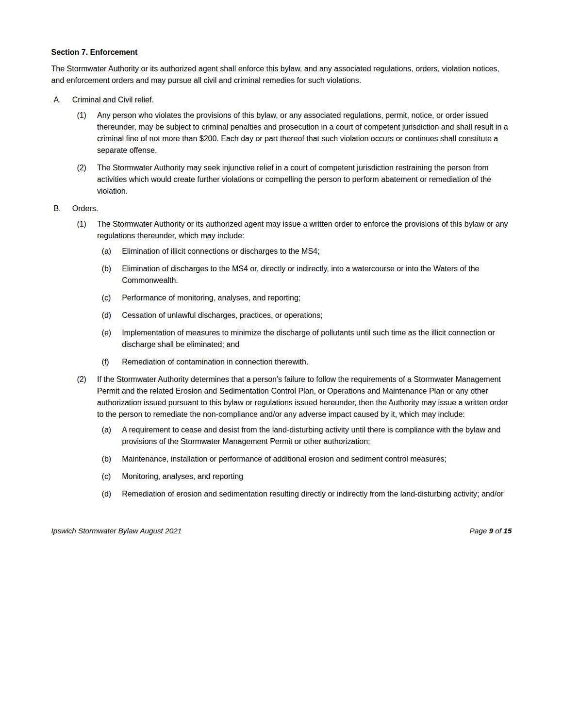Section 7. Enforcement
The Stormwater Authority or its authorized agent shall enforce this bylaw, and any associated regulations, orders, violation notices, and enforcement orders and may pursue all civil and criminal remedies for such violations.
A. Criminal and Civil relief.
(1) Any person who violates the provisions of this bylaw, or any associated regulations, permit, notice, or order issued thereunder, may be subject to criminal penalties and prosecution in a court of competent jurisdiction and shall result in a criminal fine of not more than $200. Each day or part thereof that such violation occurs or continues shall constitute a separate offense.
(2) The Stormwater Authority may seek injunctive relief in a court of competent jurisdiction restraining the person from activities which would create further violations or compelling the person to perform abatement or remediation of the violation.
B. Orders.
(1) The Stormwater Authority or its authorized agent may issue a written order to enforce the provisions of this bylaw or any regulations thereunder, which may include:
(a) Elimination of illicit connections or discharges to the MS4;
(b) Elimination of discharges to the MS4 or, directly or indirectly, into a watercourse or into the Waters of the Commonwealth.
(c) Performance of monitoring, analyses, and reporting;
(d) Cessation of unlawful discharges, practices, or operations;
(e) Implementation of measures to minimize the discharge of pollutants until such time as the illicit connection or discharge shall be eliminated; and
(f) Remediation of contamination in connection therewith.
(2) If the Stormwater Authority determines that a person's failure to follow the requirements of a Stormwater Management Permit and the related Erosion and Sedimentation Control Plan, or Operations and Maintenance Plan or any other authorization issued pursuant to this bylaw or regulations issued hereunder, then the Authority may issue a written order to the person to remediate the non-compliance and/or any adverse impact caused by it, which may include:
(a) A requirement to cease and desist from the land-disturbing activity until there is compliance with the bylaw and provisions of the Stormwater Management Permit or other authorization;
(b) Maintenance, installation or performance of additional erosion and sediment control measures;
(c) Monitoring, analyses, and reporting
(d) Remediation of erosion and sedimentation resulting directly or indirectly from the land-disturbing activity; and/or
Ipswich Stormwater Bylaw August 2021 Page 9 of 15